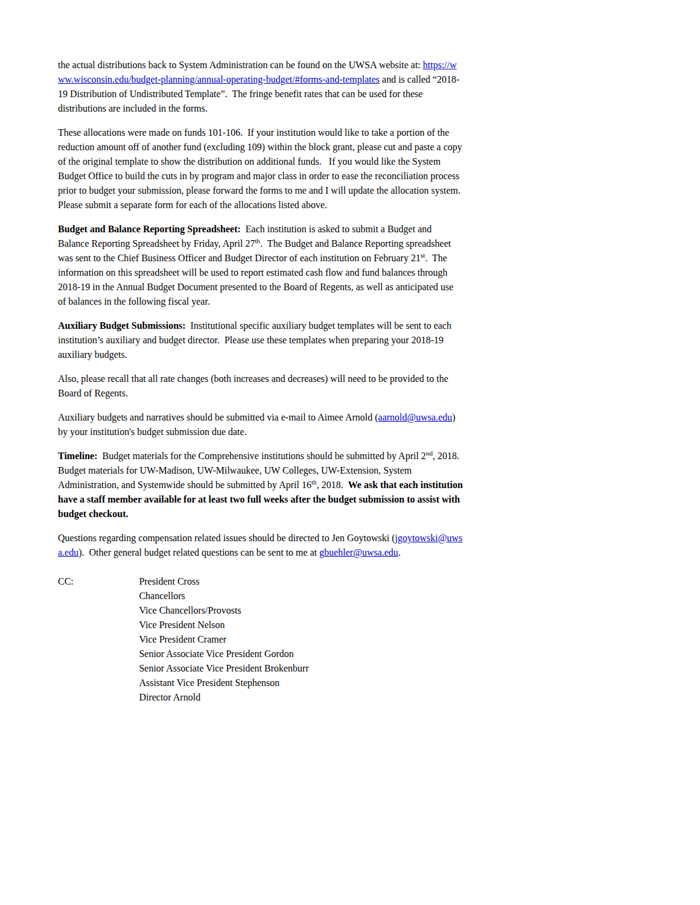the actual distributions back to System Administration can be found on the UWSA website at: https://www.wisconsin.edu/budget-planning/annual-operating-budget/#forms-and-templates and is called “2018-19 Distribution of Undistributed Template”. The fringe benefit rates that can be used for these distributions are included in the forms.
These allocations were made on funds 101-106. If your institution would like to take a portion of the reduction amount off of another fund (excluding 109) within the block grant, please cut and paste a copy of the original template to show the distribution on additional funds. If you would like the System Budget Office to build the cuts in by program and major class in order to ease the reconciliation process prior to budget your submission, please forward the forms to me and I will update the allocation system. Please submit a separate form for each of the allocations listed above.
Budget and Balance Reporting Spreadsheet: Each institution is asked to submit a Budget and Balance Reporting Spreadsheet by Friday, April 27th. The Budget and Balance Reporting spreadsheet was sent to the Chief Business Officer and Budget Director of each institution on February 21st. The information on this spreadsheet will be used to report estimated cash flow and fund balances through 2018-19 in the Annual Budget Document presented to the Board of Regents, as well as anticipated use of balances in the following fiscal year.
Auxiliary Budget Submissions: Institutional specific auxiliary budget templates will be sent to each institution’s auxiliary and budget director. Please use these templates when preparing your 2018-19 auxiliary budgets.
Also, please recall that all rate changes (both increases and decreases) will need to be provided to the Board of Regents.
Auxiliary budgets and narratives should be submitted via e-mail to Aimee Arnold (aarnold@uwsa.edu) by your institution's budget submission due date.
Timeline: Budget materials for the Comprehensive institutions should be submitted by April 2nd, 2018. Budget materials for UW-Madison, UW-Milwaukee, UW Colleges, UW-Extension, System Administration, and Systemwide should be submitted by April 16th, 2018. We ask that each institution have a staff member available for at least two full weeks after the budget submission to assist with budget checkout.
Questions regarding compensation related issues should be directed to Jen Goytowski (jgoytowski@uwsa.edu). Other general budget related questions can be sent to me at gbuehler@uwsa.edu.
| CC: | President Cross |
| | Chancellors |
| | Vice Chancellors/Provosts |
| | Vice President Nelson |
| | Vice President Cramer |
| | Senior Associate Vice President Gordon |
| | Senior Associate Vice President Brokenburr |
| | Assistant Vice President Stephenson |
| | Director Arnold |